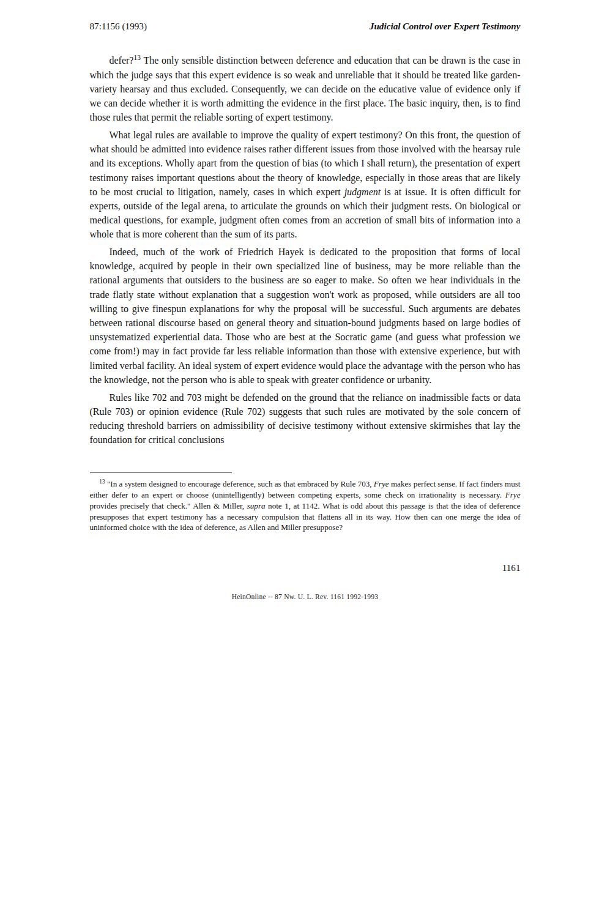87:1156 (1993) Judicial Control over Expert Testimony
defer?13 The only sensible distinction between deference and education that can be drawn is the case in which the judge says that this expert evidence is so weak and unreliable that it should be treated like garden-variety hearsay and thus excluded. Consequently, we can decide on the educative value of evidence only if we can decide whether it is worth admitting the evidence in the first place. The basic inquiry, then, is to find those rules that permit the reliable sorting of expert testimony.
What legal rules are available to improve the quality of expert testimony? On this front, the question of what should be admitted into evidence raises rather different issues from those involved with the hearsay rule and its exceptions. Wholly apart from the question of bias (to which I shall return), the presentation of expert testimony raises important questions about the theory of knowledge, especially in those areas that are likely to be most crucial to litigation, namely, cases in which expert judgment is at issue. It is often difficult for experts, outside of the legal arena, to articulate the grounds on which their judgment rests. On biological or medical questions, for example, judgment often comes from an accretion of small bits of information into a whole that is more coherent than the sum of its parts.
Indeed, much of the work of Friedrich Hayek is dedicated to the proposition that forms of local knowledge, acquired by people in their own specialized line of business, may be more reliable than the rational arguments that outsiders to the business are so eager to make. So often we hear individuals in the trade flatly state without explanation that a suggestion won't work as proposed, while outsiders are all too willing to give finespun explanations for why the proposal will be successful. Such arguments are debates between rational discourse based on general theory and situation-bound judgments based on large bodies of unsystematized experiential data. Those who are best at the Socratic game (and guess what profession we come from!) may in fact provide far less reliable information than those with extensive experience, but with limited verbal facility. An ideal system of expert evidence would place the advantage with the person who has the knowledge, not the person who is able to speak with greater confidence or urbanity.
Rules like 702 and 703 might be defended on the ground that the reliance on inadmissible facts or data (Rule 703) or opinion evidence (Rule 702) suggests that such rules are motivated by the sole concern of reducing threshold barriers on admissibility of decisive testimony without extensive skirmishes that lay the foundation for critical conclusions
13 "In a system designed to encourage deference, such as that embraced by Rule 703, Frye makes perfect sense. If fact finders must either defer to an expert or choose (unintelligently) between competing experts, some check on irrationality is necessary. Frye provides precisely that check." Allen & Miller, supra note 1, at 1142. What is odd about this passage is that the idea of deference presupposes that expert testimony has a necessary compulsion that flattens all in its way. How then can one merge the idea of uninformed choice with the idea of deference, as Allen and Miller presuppose?
1161
HeinOnline -- 87 Nw. U. L. Rev. 1161 1992-1993